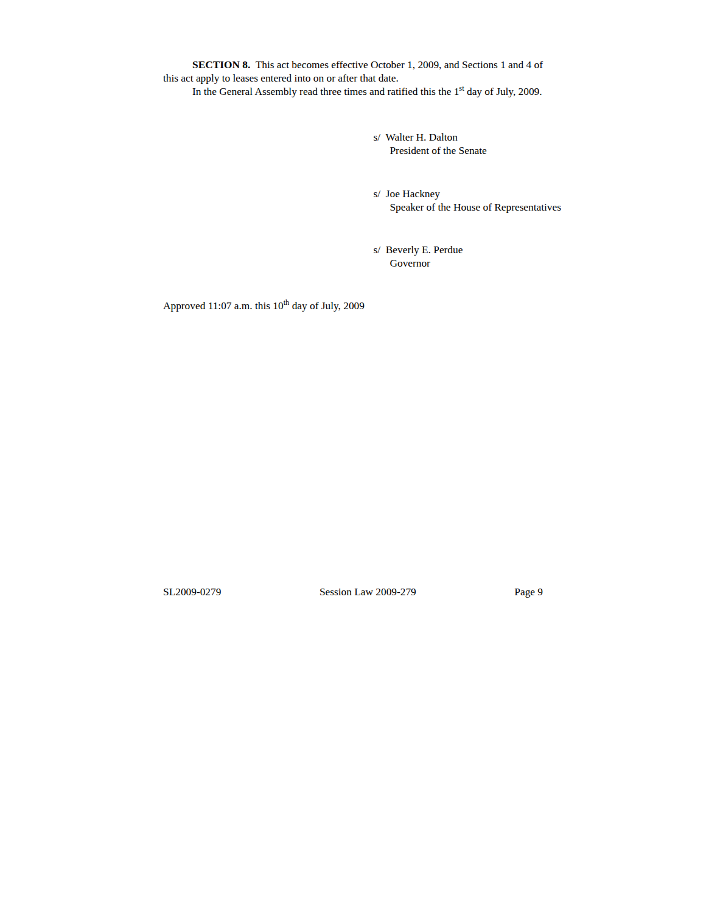SECTION 8. This act becomes effective October 1, 2009, and Sections 1 and 4 of this act apply to leases entered into on or after that date.
In the General Assembly read three times and ratified this the 1st day of July, 2009.
s/ Walter H. Dalton
President of the Senate
s/ Joe Hackney
Speaker of the House of Representatives
s/ Beverly E. Perdue
Governor
Approved 11:07 a.m. this 10th day of July, 2009
SL2009-0279 Session Law 2009-279 Page 9